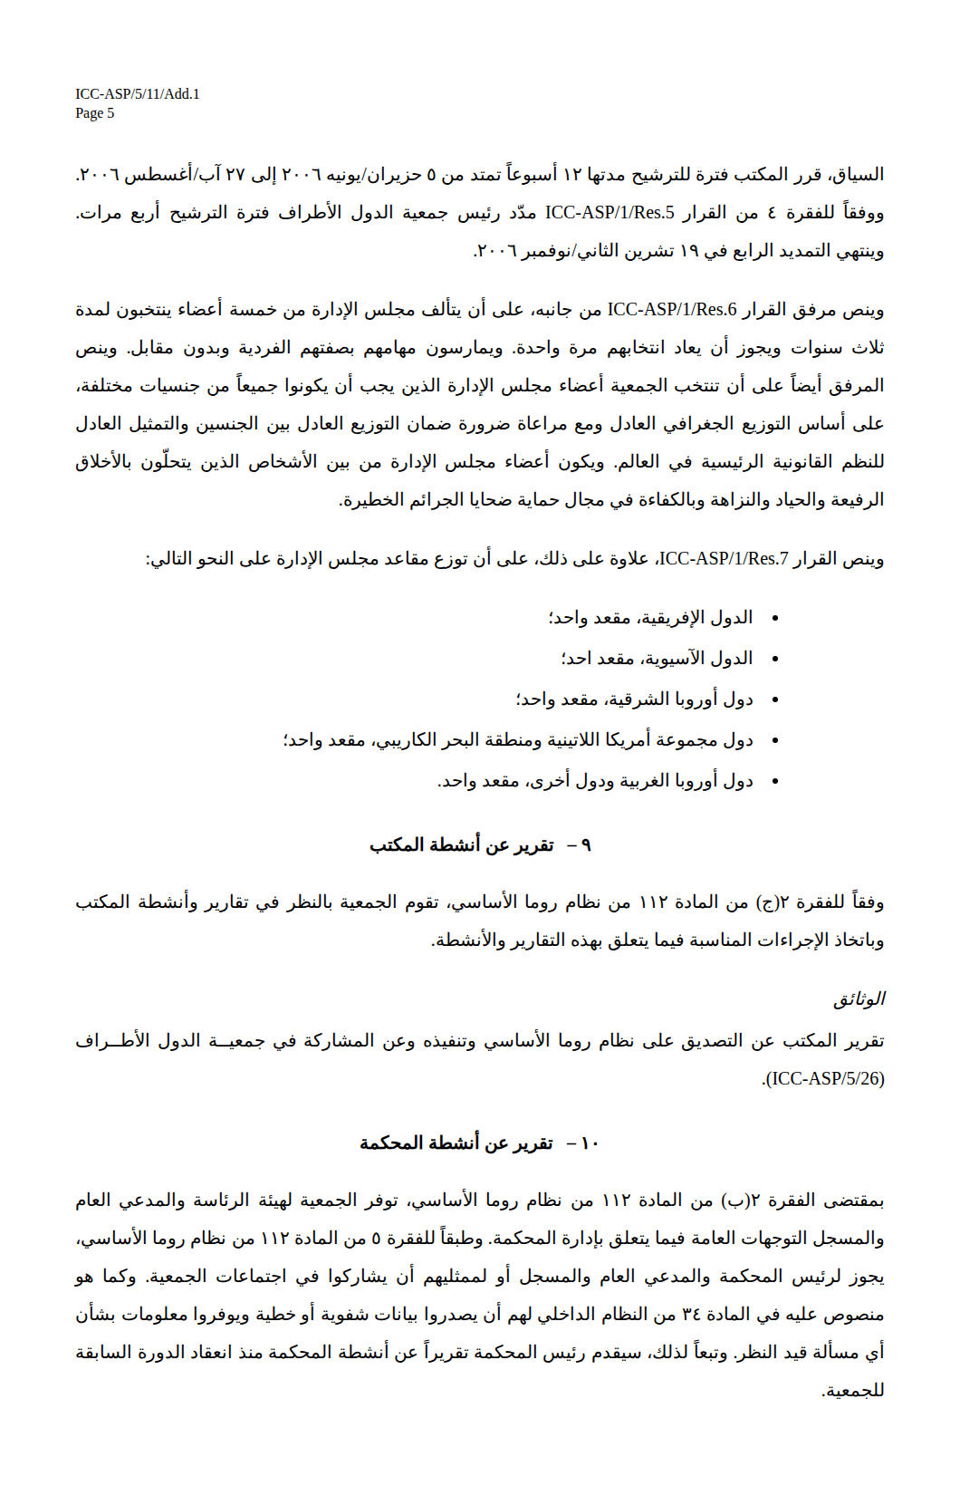ICC-ASP/5/11/Add.1
Page 5
السياق، قرر المكتب فترة للترشيح مدتها ١٢ أسبوعاً تمتد من ٥ حزيران/يونيه ٢٠٠٦ إلى ٢٧ آب/أغسطس ٢٠٠٦. ووفقاً للفقرة ٤ من القرار ICC-ASP/1/Res.5 مدّد رئيس جمعية الدول الأطراف فترة الترشيح أربع مرات. وينتهي التمديد الرابع في ١٩ تشرين الثاني/نوفمبر ٢٠٠٦.
وينص مرفق القرار ICC-ASP/1/Res.6 من جانبه، على أن يتألف مجلس الإدارة من خمسة أعضاء ينتخبون لمدة ثلاث سنوات ويجوز أن يعاد انتخابهم مرة واحدة. ويمارسون مهامهم بصفتهم الفردية وبدون مقابل. وينص المرفق أيضاً على أن تنتخب الجمعية أعضاء مجلس الإدارة الذين يجب أن يكونوا جميعاً من جنسيات مختلفة، على أساس التوزيع الجغرافي العادل ومع مراعاة ضرورة ضمان التوزيع العادل بين الجنسين والتمثيل العادل للنظم القانونية الرئيسية في العالم. ويكون أعضاء مجلس الإدارة من بين الأشخاص الذين يتحلّون بالأخلاق الرفيعة والحياد والنزاهة وبالكفاءة في مجال حماية ضحايا الجرائم الخطيرة.
وينص القرار ICC-ASP/1/Res.7، علاوة على ذلك، على أن توزع مقاعد مجلس الإدارة على النحو التالي:
الدول الإفريقية، مقعد واحد؛
الدول الآسيوية، مقعد احد؛
دول أوروبا الشرقية، مقعد واحد؛
دول مجموعة أمريكا اللاتينية ومنطقة البحر الكاريبي، مقعد واحد؛
دول أوروبا الغربية ودول أخرى، مقعد واحد.
٩ – تقرير عن أنشطة المكتب
وفقاً للفقرة ٢(ج) من المادة ١١٢ من نظام روما الأساسي، تقوم الجمعية بالنظر في تقارير وأنشطة المكتب وباتخاذ الإجراءات المناسبة فيما يتعلق بهذه التقارير والأنشطة.
الوثائق
تقرير المكتب عن التصديق على نظام روما الأساسي وتنفيذه وعن المشاركة في جمعيــة الدول الأطــراف (ICC-ASP/5/26).
١٠ – تقرير عن أنشطة المحكمة
بمقتضى الفقرة ٢(ب) من المادة ١١٢ من نظام روما الأساسي، توفر الجمعية لهيئة الرئاسة والمدعي العام والمسجل التوجهات العامة فيما يتعلق بإدارة المحكمة. وطبقاً للفقرة ٥ من المادة ١١٢ من نظام روما الأساسي، يجوز لرئيس المحكمة والمدعي العام والمسجل أو لممثليهم أن يشاركوا في اجتماعات الجمعية. وكما هو منصوص عليه في المادة ٣٤ من النظام الداخلي لهم أن يصدروا بيانات شفوية أو خطية ويوفروا معلومات بشأن أي مسألة قيد النظر. وتبعاً لذلك، سيقدم رئيس المحكمة تقريراً عن أنشطة المحكمة منذ انعقاد الدورة السابقة للجمعية.